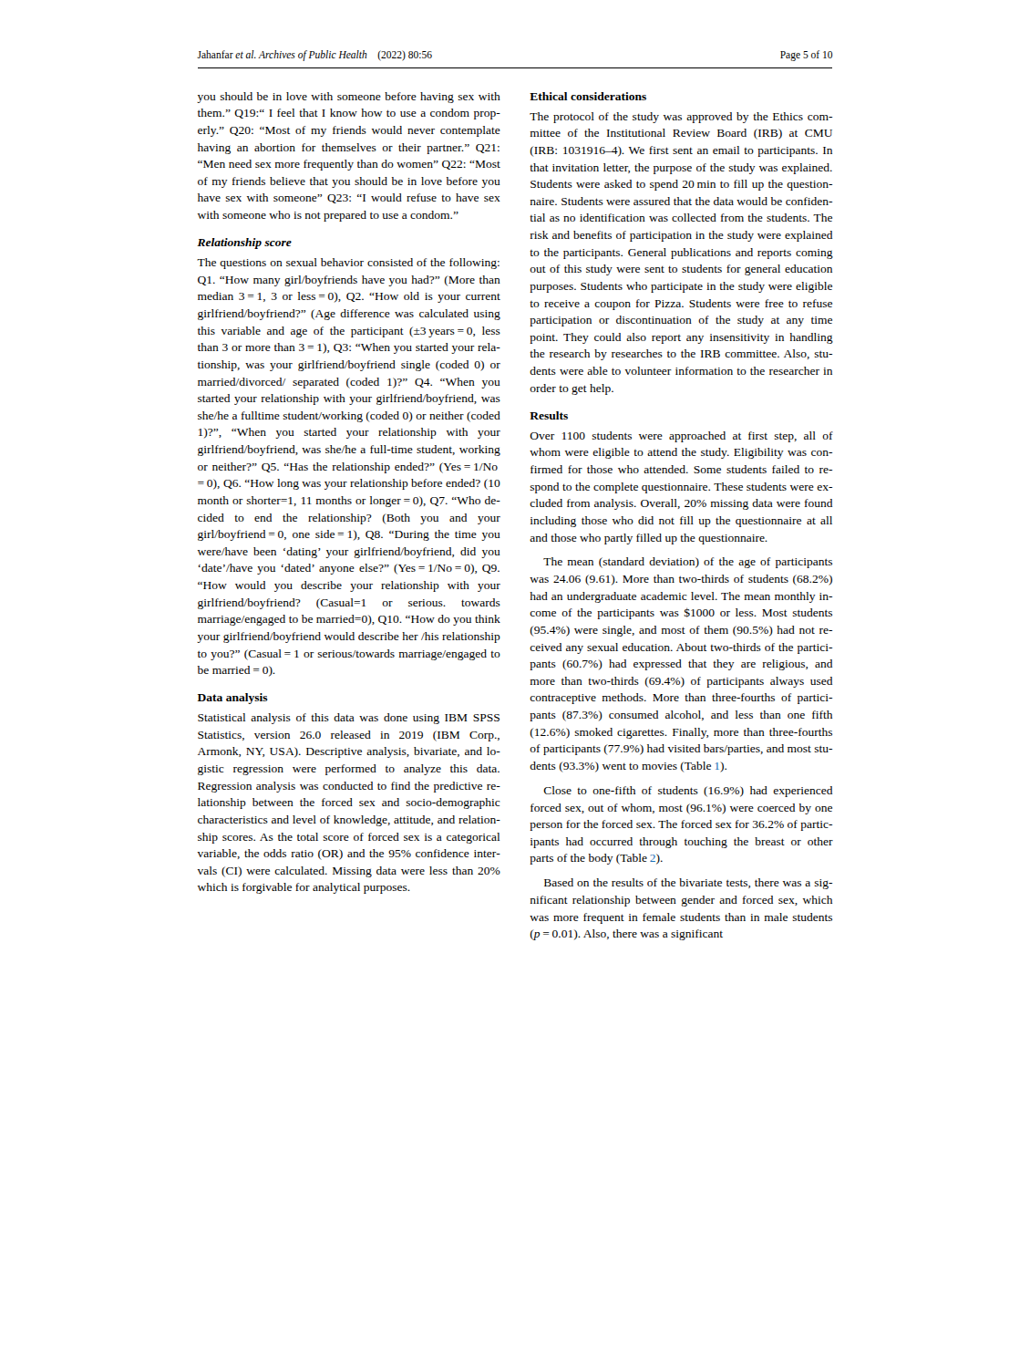Jahanfar et al. Archives of Public Health (2022) 80:56
Page 5 of 10
you should be in love with someone before having sex with them.” Q19:“ I feel that I know how to use a condom properly.” Q20: “Most of my friends would never contemplate having an abortion for themselves or their partner.” Q21: “Men need sex more frequently than do women” Q22: “Most of my friends believe that you should be in love before you have sex with someone” Q23: “I would refuse to have sex with someone who is not prepared to use a condom.”
Relationship score
The questions on sexual behavior consisted of the following: Q1. “How many girl/boyfriends have you had?” (More than median 3 = 1, 3 or less = 0), Q2. “How old is your current girlfriend/boyfriend?” (Age difference was calculated using this variable and age of the participant (±3 years = 0, less than 3 or more than 3 = 1), Q3: “When you started your relationship, was your girlfriend/boyfriend single (coded 0) or married/divorced/ separated (coded 1)?” Q4. “When you started your relationship with your girlfriend/boyfriend, was she/he a fulltime student/working (coded 0) or neither (coded 1)?”, “When you started your relationship with your girlfriend/boyfriend, was she/he a full-time student, working or neither?” Q5. “Has the relationship ended?” (Yes = 1/No = 0), Q6. “How long was your relationship before ended? (10 month or shorter=1, 11 months or longer = 0), Q7. “Who decided to end the relationship? (Both you and your girl/boyfriend = 0, one side = 1), Q8. “During the time you were/have been ‘dating’ your girlfriend/boyfriend, did you ‘date’/have you ‘dated’ anyone else?” (Yes = 1/No = 0), Q9. “How would you describe your relationship with your girlfriend/boyfriend? (Casual=1 or serious. towards marriage/engaged to be married=0), Q10. “How do you think your girlfriend/boyfriend would describe her /his relationship to you?” (Casual = 1 or serious/towards marriage/engaged to be married = 0).
Data analysis
Statistical analysis of this data was done using IBM SPSS Statistics, version 26.0 released in 2019 (IBM Corp., Armonk, NY, USA). Descriptive analysis, bivariate, and logistic regression were performed to analyze this data. Regression analysis was conducted to find the predictive relationship between the forced sex and socio-demographic characteristics and level of knowledge, attitude, and relationship scores. As the total score of forced sex is a categorical variable, the odds ratio (OR) and the 95% confidence intervals (CI) were calculated. Missing data were less than 20% which is forgivable for analytical purposes.
Ethical considerations
The protocol of the study was approved by the Ethics committee of the Institutional Review Board (IRB) at CMU (IRB: 1031916–4). We first sent an email to participants. In that invitation letter, the purpose of the study was explained. Students were asked to spend 20 min to fill up the questionnaire. Students were assured that the data would be confidential as no identification was collected from the students. The risk and benefits of participation in the study were explained to the participants. General publications and reports coming out of this study were sent to students for general education purposes. Students who participate in the study were eligible to receive a coupon for Pizza. Students were free to refuse participation or discontinuation of the study at any time point. They could also report any insensitivity in handling the research by researches to the IRB committee. Also, students were able to volunteer information to the researcher in order to get help.
Results
Over 1100 students were approached at first step, all of whom were eligible to attend the study. Eligibility was confirmed for those who attended. Some students failed to respond to the complete questionnaire. These students were excluded from analysis. Overall, 20% missing data were found including those who did not fill up the questionnaire at all and those who partly filled up the questionnaire.
The mean (standard deviation) of the age of participants was 24.06 (9.61). More than two-thirds of students (68.2%) had an undergraduate academic level. The mean monthly income of the participants was $1000 or less. Most students (95.4%) were single, and most of them (90.5%) had not received any sexual education. About two-thirds of the participants (60.7%) had expressed that they are religious, and more than two-thirds (69.4%) of participants always used contraceptive methods. More than three-fourths of participants (87.3%) consumed alcohol, and less than one fifth (12.6%) smoked cigarettes. Finally, more than three-fourths of participants (77.9%) had visited bars/parties, and most students (93.3%) went to movies (Table 1).
Close to one-fifth of students (16.9%) had experienced forced sex, out of whom, most (96.1%) were coerced by one person for the forced sex. The forced sex for 36.2% of participants had occurred through touching the breast or other parts of the body (Table 2).
Based on the results of the bivariate tests, there was a significant relationship between gender and forced sex, which was more frequent in female students than in male students (p = 0.01). Also, there was a significant